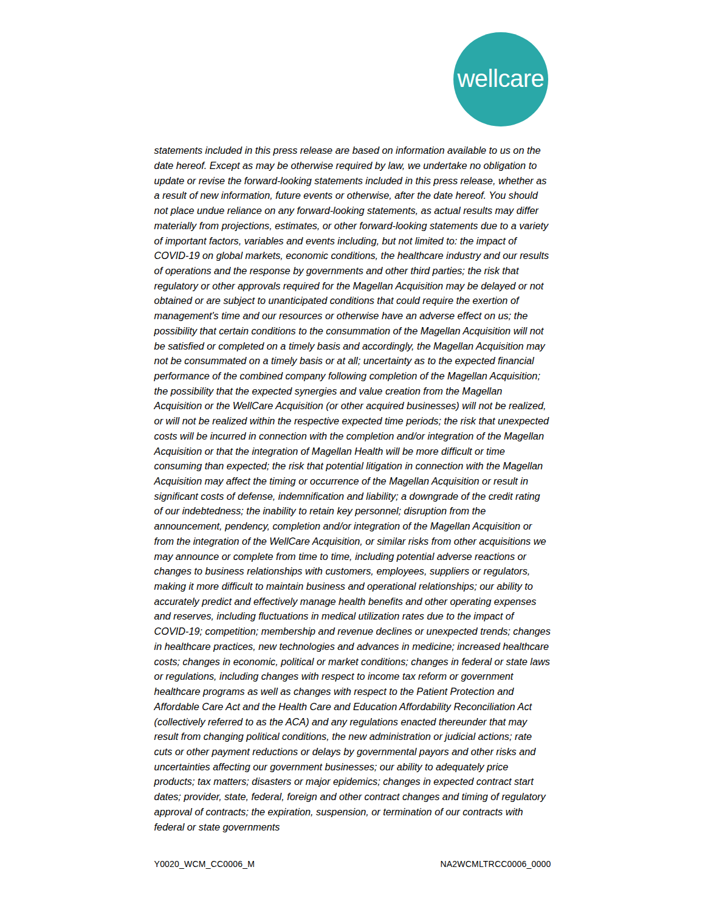wellcare ™
statements included in this press release are based on information available to us on the date hereof. Except as may be otherwise required by law, we undertake no obligation to update or revise the forward-looking statements included in this press release, whether as a result of new information, future events or otherwise, after the date hereof. You should not place undue reliance on any forward-looking statements, as actual results may differ materially from projections, estimates, or other forward-looking statements due to a variety of important factors, variables and events including, but not limited to: the impact of COVID-19 on global markets, economic conditions, the healthcare industry and our results of operations and the response by governments and other third parties; the risk that regulatory or other approvals required for the Magellan Acquisition may be delayed or not obtained or are subject to unanticipated conditions that could require the exertion of management's time and our resources or otherwise have an adverse effect on us; the possibility that certain conditions to the consummation of the Magellan Acquisition will not be satisfied or completed on a timely basis and accordingly, the Magellan Acquisition may not be consummated on a timely basis or at all; uncertainty as to the expected financial performance of the combined company following completion of the Magellan Acquisition; the possibility that the expected synergies and value creation from the Magellan Acquisition or the WellCare Acquisition (or other acquired businesses) will not be realized, or will not be realized within the respective expected time periods; the risk that unexpected costs will be incurred in connection with the completion and/or integration of the Magellan Acquisition or that the integration of Magellan Health will be more difficult or time consuming than expected; the risk that potential litigation in connection with the Magellan Acquisition may affect the timing or occurrence of the Magellan Acquisition or result in significant costs of defense, indemnification and liability; a downgrade of the credit rating of our indebtedness; the inability to retain key personnel; disruption from the announcement, pendency, completion and/or integration of the Magellan Acquisition or from the integration of the WellCare Acquisition, or similar risks from other acquisitions we may announce or complete from time to time, including potential adverse reactions or changes to business relationships with customers, employees, suppliers or regulators, making it more difficult to maintain business and operational relationships; our ability to accurately predict and effectively manage health benefits and other operating expenses and reserves, including fluctuations in medical utilization rates due to the impact of COVID-19; competition; membership and revenue declines or unexpected trends; changes in healthcare practices, new technologies and advances in medicine; increased healthcare costs; changes in economic, political or market conditions; changes in federal or state laws or regulations, including changes with respect to income tax reform or government healthcare programs as well as changes with respect to the Patient Protection and Affordable Care Act and the Health Care and Education Affordability Reconciliation Act (collectively referred to as the ACA) and any regulations enacted thereunder that may result from changing political conditions, the new administration or judicial actions; rate cuts or other payment reductions or delays by governmental payors and other risks and uncertainties affecting our government businesses; our ability to adequately price products; tax matters; disasters or major epidemics; changes in expected contract start dates; provider, state, federal, foreign and other contract changes and timing of regulatory approval of contracts; the expiration, suspension, or termination of our contracts with federal or state governments
Y0020_WCM_CC0006_M NA2WCMLTRCC0006_0000